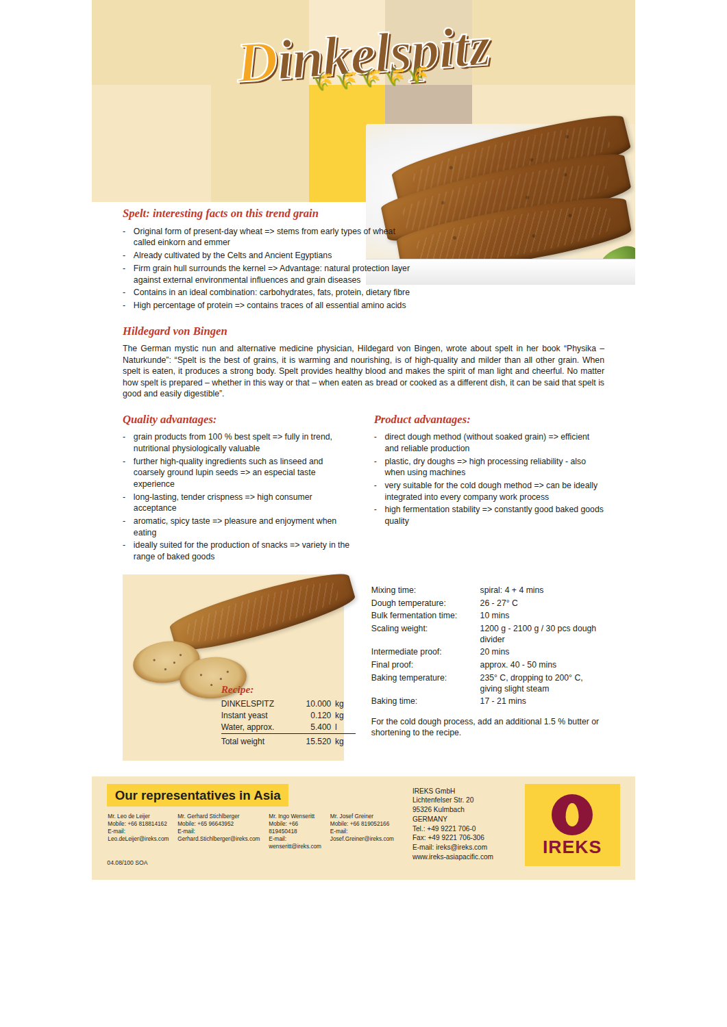Dinkelspitz
🌾🌾🌾🌾🌾
Spelt: interesting facts on this trend grain
Original form of present-day wheat => stems from early types of wheat called einkorn and emmer
Already cultivated by the Celts and Ancient Egyptians
Firm grain hull surrounds the kernel => Advantage: natural protection layer against external environmental influences and grain diseases
Contains in an ideal combination: carbohydrates, fats, protein, dietary fibre
High percentage of protein => contains traces of all essential amino acids
Hildegard von Bingen
The German mystic nun and alternative medicine physician, Hildegard von Bingen, wrote about spelt in her book “Physika – Naturkunde”: “Spelt is the best of grains, it is warming and nourishing, is of high-quality and milder than all other grain. When spelt is eaten, it produces a strong body. Spelt provides healthy blood and makes the spirit of man light and cheerful. No matter how spelt is prepared – whether in this way or that – when eaten as bread or cooked as a different dish, it can be said that spelt is good and easily digestible”.
Quality advantages:
grain products from 100 % best spelt => fully in trend, nutritional physiologically valuable
further high-quality ingredients such as linseed and coarsely ground lupin seeds => an especial taste experience
long-lasting, tender crispness => high consumer acceptance
aromatic, spicy taste => pleasure and enjoyment when eating
ideally suited for the production of snacks => variety in the range of baked goods
Product advantages:
direct dough method (without soaked grain) => efficient and reliable production
plastic, dry doughs => high processing reliability - also when using machines
very suitable for the cold dough method => can be ideally integrated into every company work process
high fermentation stability => constantly good baked goods quality
Recipe:
| DINKELSPITZ | 10.000 | kg |
| Instant yeast | 0.120 | kg |
| Water, approx. | 5.400 | l |
| Total weight | 15.520 | kg |
| Mixing time: | spiral: 4 + 4 mins |
| Dough temperature: | 26 - 27° C |
| Bulk fermentation time: | 10 mins |
| Scaling weight: | 1200 g - 2100 g / 30 pcs dough divider |
| Intermediate proof: | 20 mins |
| Final proof: | approx. 40 - 50 mins |
| Baking temperature: | 235° C, dropping to 200° C, giving slight steam |
| Baking time: | 17 - 21 mins |
For the cold dough process, add an additional 1.5 % butter or shortening to the recipe.
Our representatives in Asia
| Mr. Leo de Leijer Mobile: +66 818814162 E-mail: Leo.deLeijer@ireks.com | Mr. Gerhard Stichlberger Mobile: +65 96643952 E-mail: Gerhard.Stichlberger@ireks.com | Mr. Ingo Wenseritt Mobile: +66 819450418 E-mail: wenseritt@ireks.com | Mr. Josef Greiner Mobile: +66 819052166 E-mail: Josef.Greiner@ireks.com |
04.08/100 SOA
IREKS GmbH
Lichtenfelser Str. 20
95326 Kulmbach
GERMANY
Tel.: +49 9221 706-0
Fax: +49 9221 706-306
E-mail: ireks@ireks.com
www.ireks-asiapacific.com
IREKS